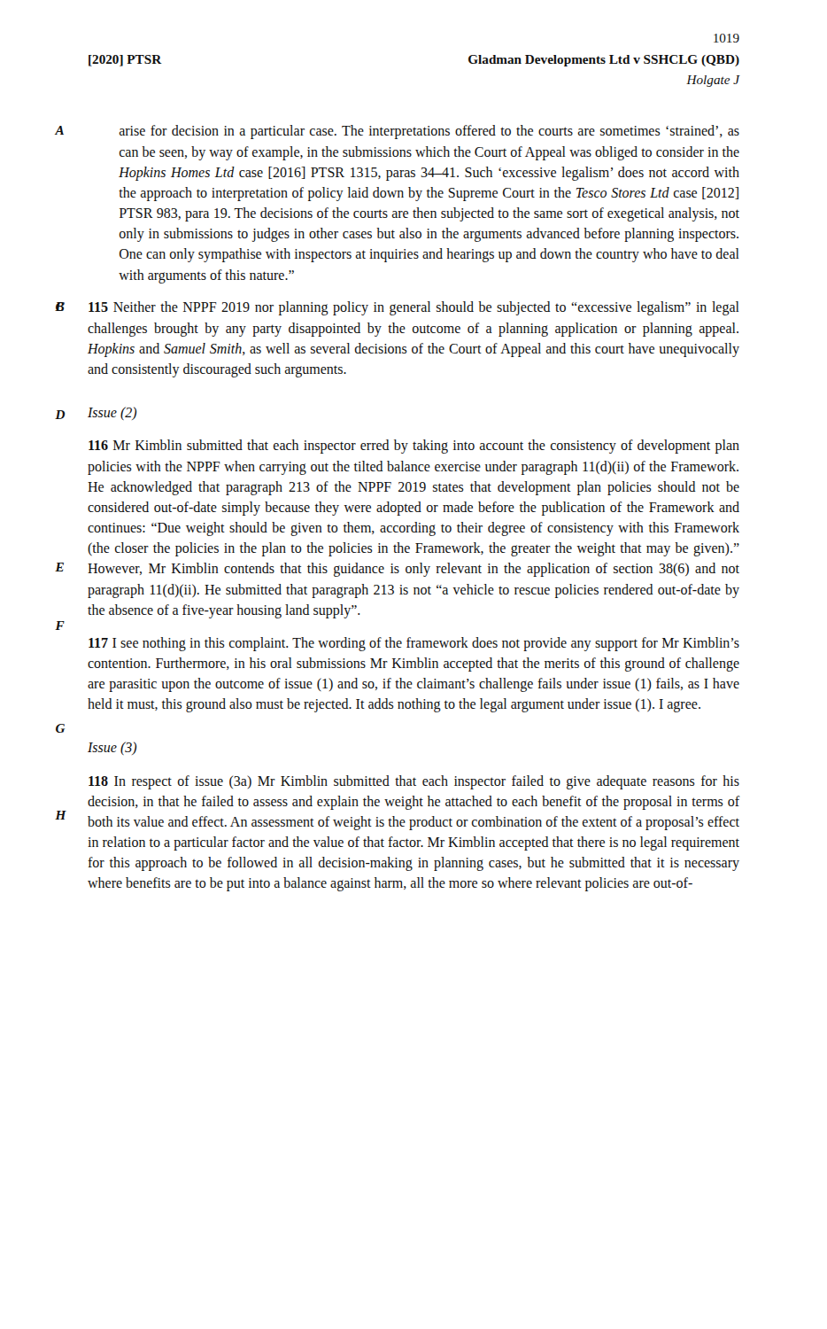1019
[2020] PTSR Gladman Developments Ltd v SSHCLG (QBD)
Holgate J
A
arise for decision in a particular case. The interpretations offered to the courts are sometimes ‘strained’, as can be seen, by way of example, in the submissions which the Court of Appeal was obliged to consider in the Hopkins Homes Ltd case [2016] PTSR 1315, paras 34–41. Such ‘excessive legalism’ does not accord with the approach to interpretation of policy laid down by the Supreme Court in the Tesco Stores Ltd case [2012] PTSR 983, para 19. The decisions of the courts are then subjected to the same sort of exegetical analysis, not only in submissions to judges in other cases but also in the arguments advanced before planning inspectors. One can only sympathise with inspectors at inquiries and hearings up and down the country who have to deal with arguments of this nature.”
B
C
115 Neither the NPPF 2019 nor planning policy in general should be subjected to “excessive legalism” in legal challenges brought by any party disappointed by the outcome of a planning application or planning appeal. Hopkins and Samuel Smith, as well as several decisions of the Court of Appeal and this court have unequivocally and consistently discouraged such arguments.
D
Issue (2)
116 Mr Kimblin submitted that each inspector erred by taking into account the consistency of development plan policies with the NPPF when carrying out the tilted balance exercise under paragraph 11(d)(ii) of the Framework. He acknowledged that paragraph 213 of the NPPF 2019 states that development plan policies should not be considered out-of-date simply because they were adopted or made before the publication of the Framework and continues: “Due weight should be given to them, according to their degree of consistency with this Framework (the closer the policies in the plan to the policies in the Framework, the greater the weight that may be given).” However, Mr Kimblin contends that this guidance is only relevant in the application of section 38(6) and not paragraph 11(d)(ii). He submitted that paragraph 213 is not “a vehicle to rescue policies rendered out-of-date by the absence of a five-year housing land supply”.
E
F
117 I see nothing in this complaint. The wording of the framework does not provide any support for Mr Kimblin’s contention. Furthermore, in his oral submissions Mr Kimblin accepted that the merits of this ground of challenge are parasitic upon the outcome of issue (1) and so, if the claimant’s challenge fails under issue (1) fails, as I have held it must, this ground also must be rejected. It adds nothing to the legal argument under issue (1). I agree.
G
Issue (3)
H
118 In respect of issue (3a) Mr Kimblin submitted that each inspector failed to give adequate reasons for his decision, in that he failed to assess and explain the weight he attached to each benefit of the proposal in terms of both its value and effect. An assessment of weight is the product or combination of the extent of a proposal’s effect in relation to a particular factor and the value of that factor. Mr Kimblin accepted that there is no legal requirement for this approach to be followed in all decision-making in planning cases, but he submitted that it is necessary where benefits are to be put into a balance against harm, all the more so where relevant policies are out-of-